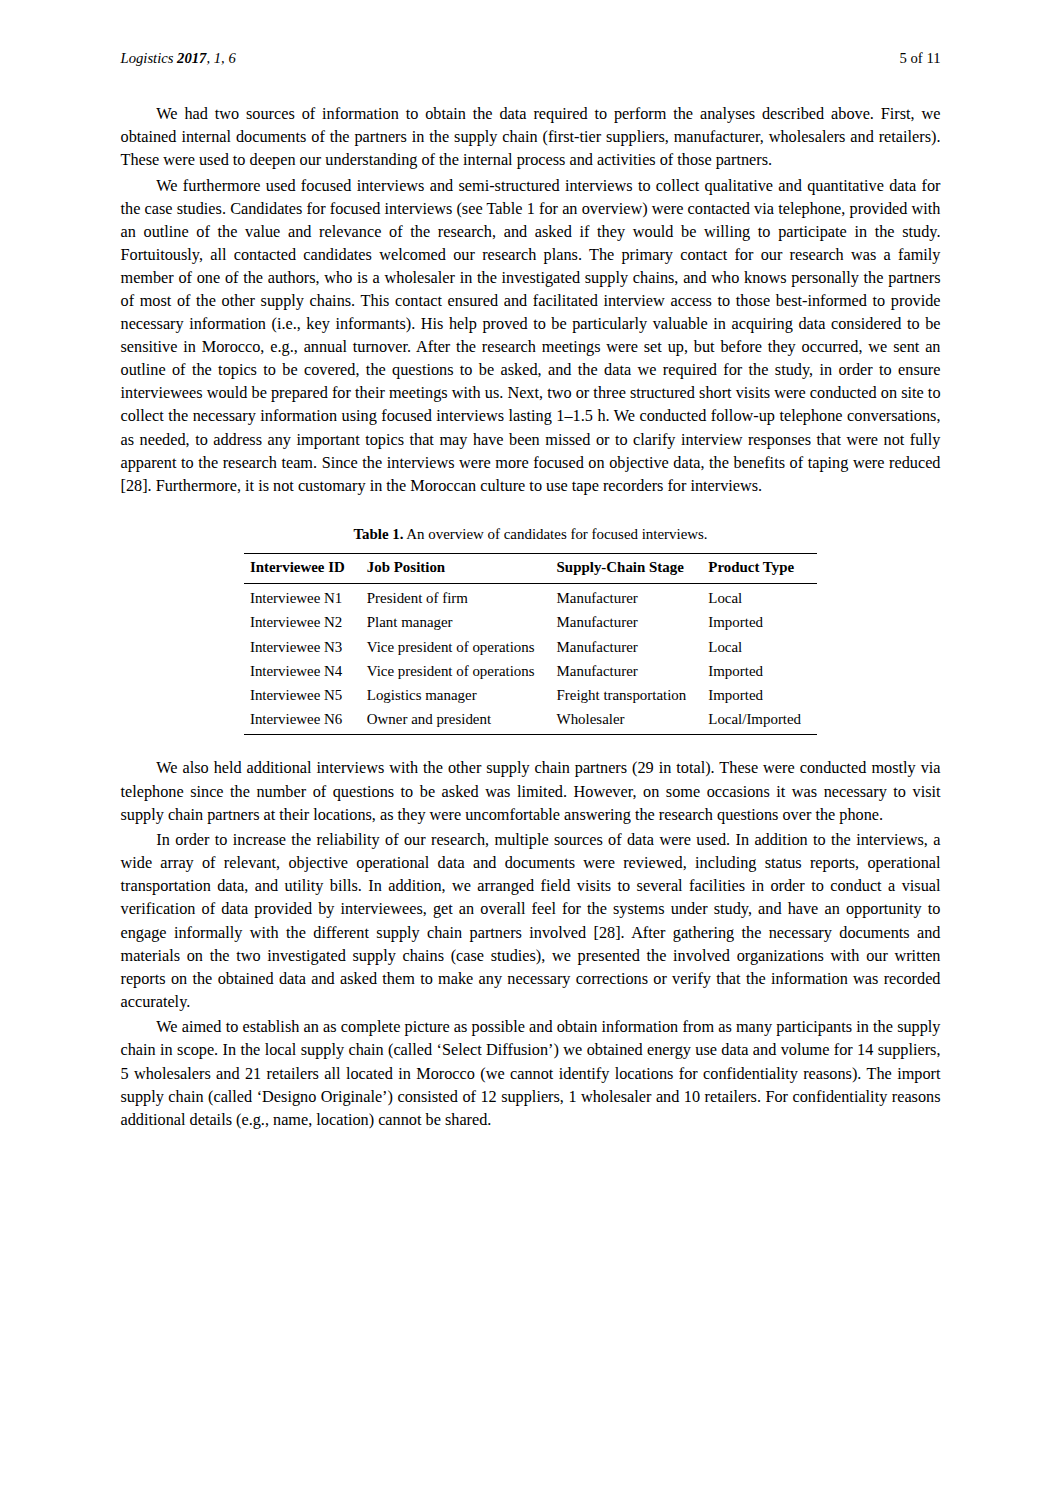Logistics 2017, 1, 6 5 of 11
We had two sources of information to obtain the data required to perform the analyses described above. First, we obtained internal documents of the partners in the supply chain (first-tier suppliers, manufacturer, wholesalers and retailers). These were used to deepen our understanding of the internal process and activities of those partners.
We furthermore used focused interviews and semi-structured interviews to collect qualitative and quantitative data for the case studies. Candidates for focused interviews (see Table 1 for an overview) were contacted via telephone, provided with an outline of the value and relevance of the research, and asked if they would be willing to participate in the study. Fortuitously, all contacted candidates welcomed our research plans. The primary contact for our research was a family member of one of the authors, who is a wholesaler in the investigated supply chains, and who knows personally the partners of most of the other supply chains. This contact ensured and facilitated interview access to those best-informed to provide necessary information (i.e., key informants). His help proved to be particularly valuable in acquiring data considered to be sensitive in Morocco, e.g., annual turnover. After the research meetings were set up, but before they occurred, we sent an outline of the topics to be covered, the questions to be asked, and the data we required for the study, in order to ensure interviewees would be prepared for their meetings with us. Next, two or three structured short visits were conducted on site to collect the necessary information using focused interviews lasting 1–1.5 h. We conducted follow-up telephone conversations, as needed, to address any important topics that may have been missed or to clarify interview responses that were not fully apparent to the research team. Since the interviews were more focused on objective data, the benefits of taping were reduced [28]. Furthermore, it is not customary in the Moroccan culture to use tape recorders for interviews.
Table 1. An overview of candidates for focused interviews.
| Interviewee ID | Job Position | Supply-Chain Stage | Product Type |
| --- | --- | --- | --- |
| Interviewee N1 | President of firm | Manufacturer | Local |
| Interviewee N2 | Plant manager | Manufacturer | Imported |
| Interviewee N3 | Vice president of operations | Manufacturer | Local |
| Interviewee N4 | Vice president of operations | Manufacturer | Imported |
| Interviewee N5 | Logistics manager | Freight transportation | Imported |
| Interviewee N6 | Owner and president | Wholesaler | Local/Imported |
We also held additional interviews with the other supply chain partners (29 in total). These were conducted mostly via telephone since the number of questions to be asked was limited. However, on some occasions it was necessary to visit supply chain partners at their locations, as they were uncomfortable answering the research questions over the phone.
In order to increase the reliability of our research, multiple sources of data were used. In addition to the interviews, a wide array of relevant, objective operational data and documents were reviewed, including status reports, operational transportation data, and utility bills. In addition, we arranged field visits to several facilities in order to conduct a visual verification of data provided by interviewees, get an overall feel for the systems under study, and have an opportunity to engage informally with the different supply chain partners involved [28]. After gathering the necessary documents and materials on the two investigated supply chains (case studies), we presented the involved organizations with our written reports on the obtained data and asked them to make any necessary corrections or verify that the information was recorded accurately.
We aimed to establish an as complete picture as possible and obtain information from as many participants in the supply chain in scope. In the local supply chain (called ‘Select Diffusion’) we obtained energy use data and volume for 14 suppliers, 5 wholesalers and 21 retailers all located in Morocco (we cannot identify locations for confidentiality reasons). The import supply chain (called ‘Designo Originale’) consisted of 12 suppliers, 1 wholesaler and 10 retailers. For confidentiality reasons additional details (e.g., name, location) cannot be shared.